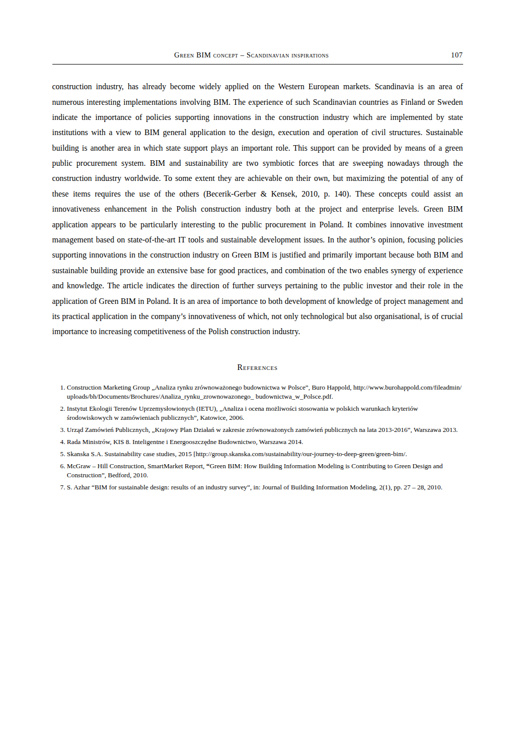Green BIM concept – Scandinavian inspirations 107
construction industry, has already become widely applied on the Western European markets. Scandinavia is an area of numerous interesting implementations involving BIM. The experience of such Scandinavian countries as Finland or Sweden indicate the importance of policies supporting innovations in the construction industry which are implemented by state institutions with a view to BIM general application to the design, execution and operation of civil structures. Sustainable building is another area in which state support plays an important role. This support can be provided by means of a green public procurement system. BIM and sustainability are two symbiotic forces that are sweeping nowadays through the construction industry worldwide. To some extent they are achievable on their own, but maximizing the potential of any of these items requires the use of the others (Becerik-Gerber & Kensek, 2010, p. 140). These concepts could assist an innovativeness enhancement in the Polish construction industry both at the project and enterprise levels. Green BIM application appears to be particularly interesting to the public procurement in Poland. It combines innovative investment management based on state-of-the-art IT tools and sustainable development issues. In the author’s opinion, focusing policies supporting innovations in the construction industry on Green BIM is justified and primarily important because both BIM and sustainable building provide an extensive base for good practices, and combination of the two enables synergy of experience and knowledge. The article indicates the direction of further surveys pertaining to the public investor and their role in the application of Green BIM in Poland. It is an area of importance to both development of knowledge of project management and its practical application in the company’s innovativeness of which, not only technological but also organisational, is of crucial importance to increasing competitiveness of the Polish construction industry.
References
Construction Marketing Group „Analiza rynku zrównoważonego budownictwa w Polsce”, Buro Happold, http://www.burohappold.com/fileadmin/uploads/bh/Documents/Brochures/Analiza_rynku_zrownowazonego_ budownictwa_w_Polsce.pdf.
Instytut Ekologii Terenów Uprzemysłowionych (IETU), „Analiza i ocena możliwości stosowania w polskich warunkach kryteriów środowiskowych w zamówieniach publicznych”, Katowice, 2006.
Urząd Zamówień Publicznych, „Krajowy Plan Działań w zakresie zrównoważonych zamówień publicznych na lata 2013-2016”, Warszawa 2013.
Rada Ministrów, KIS 8. Inteligentne i Energooszczędne Budownictwo, Warszawa 2014.
Skanska S.A. Sustainability case studies, 2015 [http://group.skanska.com/sustainability/our-journey-to-deep-green/green-bim/.
McGraw – Hill Construction, SmartMarket Report, “Green BIM: How Building Information Modeling is Contributing to Green Design and Construction”, Bedford, 2010.
S. Azhar “BIM for sustainable design: results of an industry survey”, in: Journal of Building Information Modeling, 2(1), pp. 27 – 28, 2010.